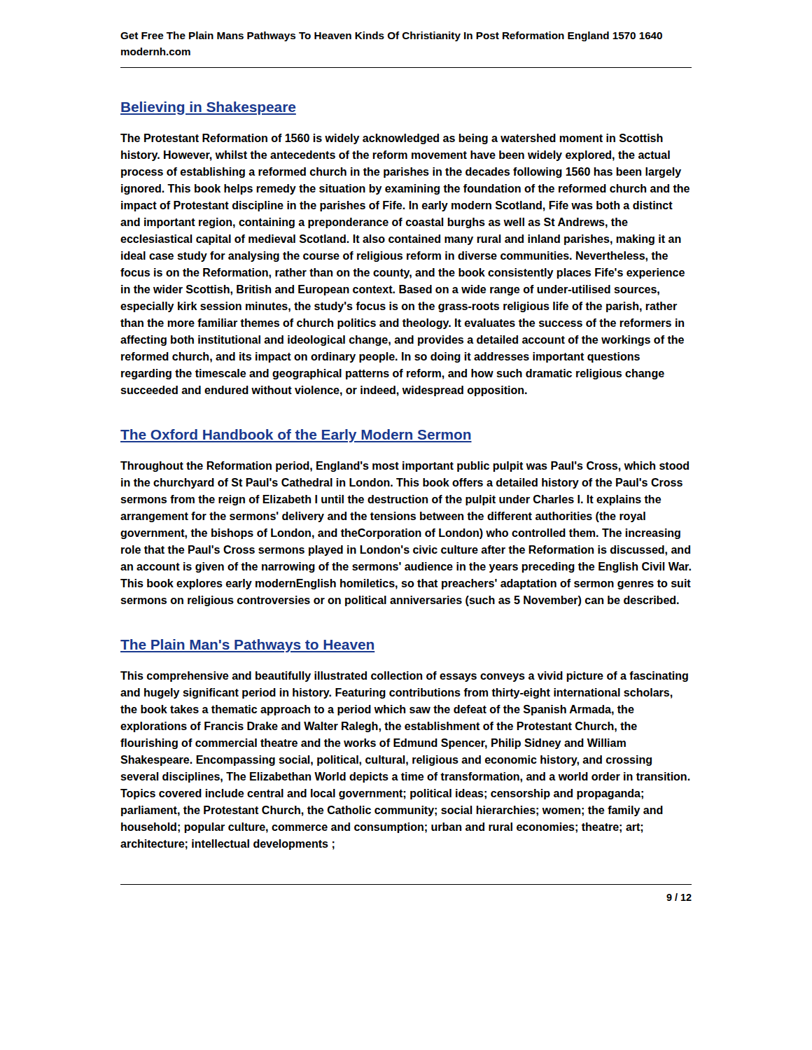Get Free The Plain Mans Pathways To Heaven Kinds Of Christianity In Post Reformation England 1570 1640 modernh.com
Believing in Shakespeare
The Protestant Reformation of 1560 is widely acknowledged as being a watershed moment in Scottish history. However, whilst the antecedents of the reform movement have been widely explored, the actual process of establishing a reformed church in the parishes in the decades following 1560 has been largely ignored. This book helps remedy the situation by examining the foundation of the reformed church and the impact of Protestant discipline in the parishes of Fife. In early modern Scotland, Fife was both a distinct and important region, containing a preponderance of coastal burghs as well as St Andrews, the ecclesiastical capital of medieval Scotland. It also contained many rural and inland parishes, making it an ideal case study for analysing the course of religious reform in diverse communities. Nevertheless, the focus is on the Reformation, rather than on the county, and the book consistently places Fife's experience in the wider Scottish, British and European context. Based on a wide range of under-utilised sources, especially kirk session minutes, the study's focus is on the grass-roots religious life of the parish, rather than the more familiar themes of church politics and theology. It evaluates the success of the reformers in affecting both institutional and ideological change, and provides a detailed account of the workings of the reformed church, and its impact on ordinary people. In so doing it addresses important questions regarding the timescale and geographical patterns of reform, and how such dramatic religious change succeeded and endured without violence, or indeed, widespread opposition.
The Oxford Handbook of the Early Modern Sermon
Throughout the Reformation period, England's most important public pulpit was Paul's Cross, which stood in the churchyard of St Paul's Cathedral in London. This book offers a detailed history of the Paul's Cross sermons from the reign of Elizabeth I until the destruction of the pulpit under Charles I. It explains the arrangement for the sermons' delivery and the tensions between the different authorities (the royal government, the bishops of London, and theCorporation of London) who controlled them. The increasing role that the Paul's Cross sermons played in London's civic culture after the Reformation is discussed, and an account is given of the narrowing of the sermons' audience in the years preceding the English Civil War. This book explores early modernEnglish homiletics, so that preachers' adaptation of sermon genres to suit sermons on religious controversies or on political anniversaries (such as 5 November) can be described.
The Plain Man's Pathways to Heaven
This comprehensive and beautifully illustrated collection of essays conveys a vivid picture of a fascinating and hugely significant period in history. Featuring contributions from thirty-eight international scholars, the book takes a thematic approach to a period which saw the defeat of the Spanish Armada, the explorations of Francis Drake and Walter Ralegh, the establishment of the Protestant Church, the flourishing of commercial theatre and the works of Edmund Spencer, Philip Sidney and William Shakespeare. Encompassing social, political, cultural, religious and economic history, and crossing several disciplines, The Elizabethan World depicts a time of transformation, and a world order in transition. Topics covered include central and local government; political ideas; censorship and propaganda; parliament, the Protestant Church, the Catholic community; social hierarchies; women; the family and household; popular culture, commerce and consumption; urban and rural economies; theatre; art; architecture; intellectual developments ;
9 / 12